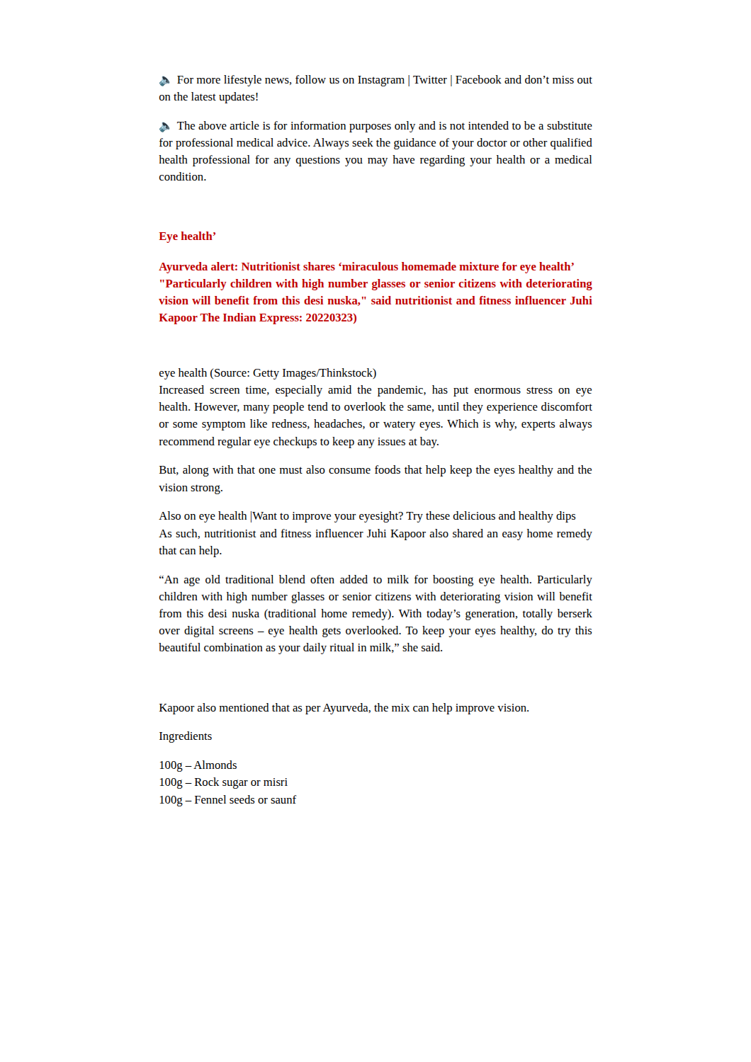🔈 For more lifestyle news, follow us on Instagram | Twitter | Facebook and don’t miss out on the latest updates!
🔈 The above article is for information purposes only and is not intended to be a substitute for professional medical advice. Always seek the guidance of your doctor or other qualified health professional for any questions you may have regarding your health or a medical condition.
Eye health’
Ayurveda alert: Nutritionist shares ‘miraculous homemade mixture for eye health’
"Particularly children with high number glasses or senior citizens with deteriorating vision will benefit from this desi nuska," said nutritionist and fitness influencer Juhi Kapoor The Indian Express: 20220323)
eye health (Source: Getty Images/Thinkstock)
Increased screen time, especially amid the pandemic, has put enormous stress on eye health. However, many people tend to overlook the same, until they experience discomfort or some symptom like redness, headaches, or watery eyes. Which is why, experts always recommend regular eye checkups to keep any issues at bay.
But, along with that one must also consume foods that help keep the eyes healthy and the vision strong.
Also on eye health |Want to improve your eyesight? Try these delicious and healthy dips
As such, nutritionist and fitness influencer Juhi Kapoor also shared an easy home remedy that can help.
“An age old traditional blend often added to milk for boosting eye health. Particularly children with high number glasses or senior citizens with deteriorating vision will benefit from this desi nuska (traditional home remedy). With today’s generation, totally berserk over digital screens – eye health gets overlooked. To keep your eyes healthy, do try this beautiful combination as your daily ritual in milk,” she said.
Kapoor also mentioned that as per Ayurveda, the mix can help improve vision.
Ingredients
100g – Almonds
100g – Rock sugar or misri
100g – Fennel seeds or saunf